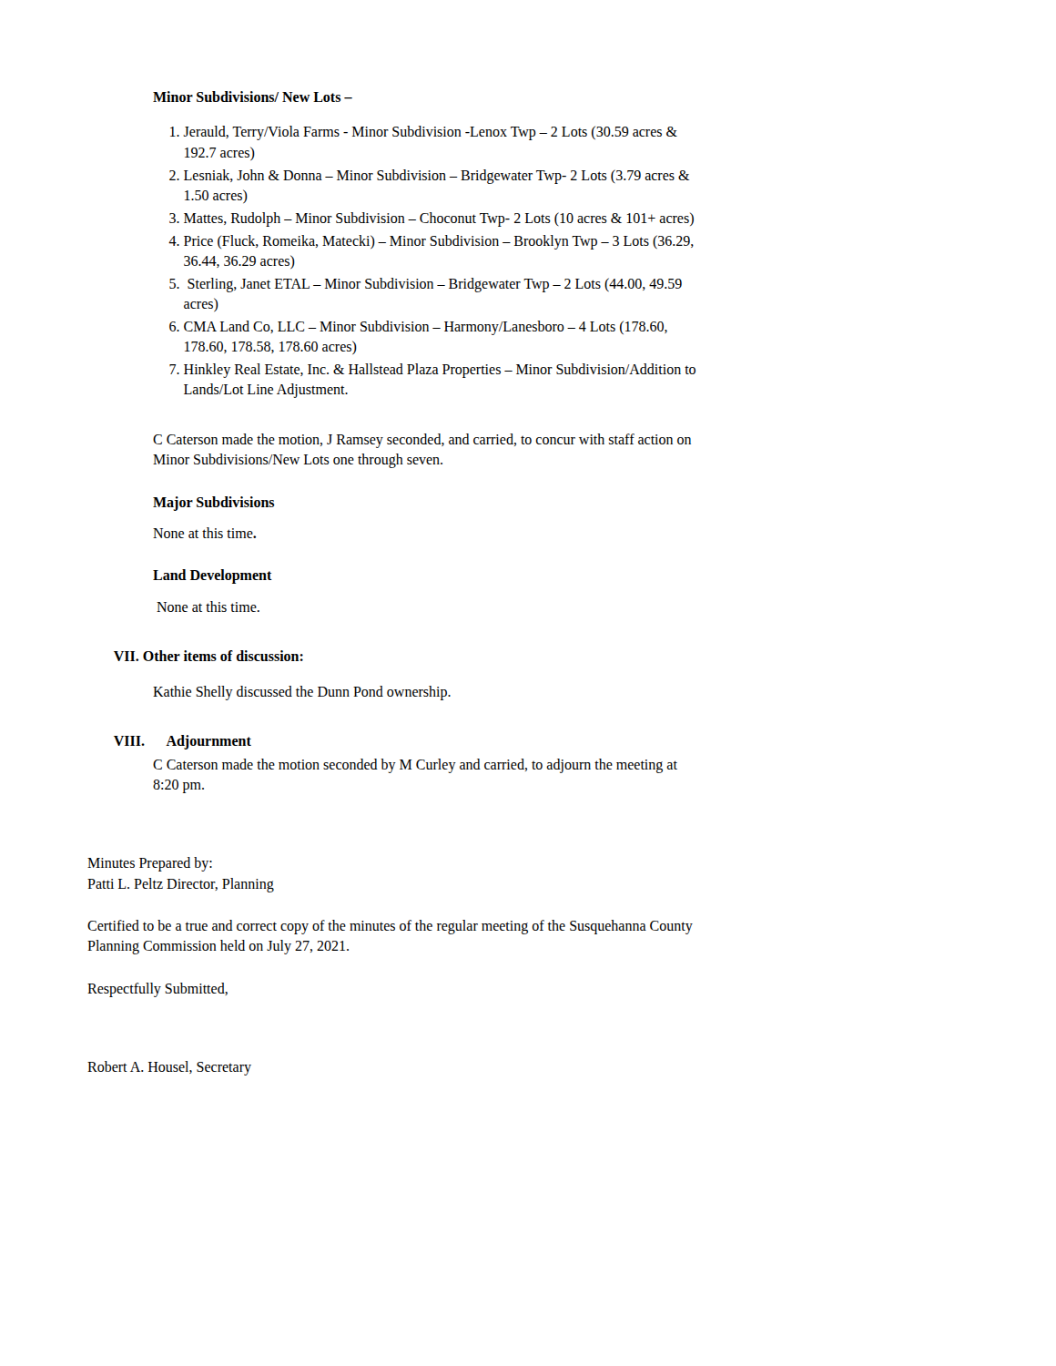Minor Subdivisions/ New Lots –
Jerauld, Terry/Viola Farms - Minor Subdivision -Lenox Twp – 2 Lots (30.59 acres & 192.7 acres)
Lesniak, John & Donna – Minor Subdivision – Bridgewater Twp- 2 Lots (3.79 acres & 1.50 acres)
Mattes, Rudolph – Minor Subdivision – Choconut Twp- 2 Lots (10 acres & 101+ acres)
Price (Fluck, Romeika, Matecki) – Minor Subdivision – Brooklyn Twp – 3 Lots (36.29, 36.44, 36.29 acres)
Sterling, Janet ETAL – Minor Subdivision – Bridgewater Twp – 2 Lots (44.00, 49.59 acres)
CMA Land Co, LLC – Minor Subdivision – Harmony/Lanesboro – 4 Lots (178.60, 178.60, 178.58, 178.60 acres)
Hinkley Real Estate, Inc. & Hallstead Plaza Properties – Minor Subdivision/Addition to Lands/Lot Line Adjustment.
C Caterson made the motion, J Ramsey seconded, and carried, to concur with staff action on Minor Subdivisions/New Lots one through seven.
Major Subdivisions
None at this time.
Land Development
None at this time.
VII. Other items of discussion:
Kathie Shelly discussed the Dunn Pond ownership.
VIII. Adjournment
C Caterson made the motion seconded by M Curley and carried, to adjourn the meeting at 8:20 pm.
Minutes Prepared by:
Patti L. Peltz Director, Planning
Certified to be a true and correct copy of the minutes of the regular meeting of the Susquehanna County Planning Commission held on July 27, 2021.
Respectfully Submitted,
Robert A. Housel, Secretary